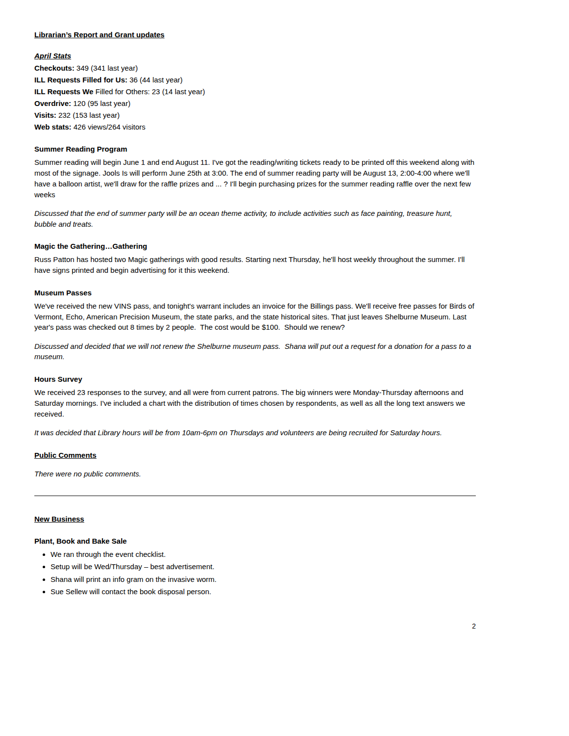Librarian’s Report and Grant updates
April Stats
Checkouts: 349 (341 last year)
ILL Requests Filled for Us: 36 (44 last year)
ILL Requests We Filled for Others: 23 (14 last year)
Overdrive: 120 (95 last year)
Visits: 232 (153 last year)
Web stats: 426 views/264 visitors
Summer Reading Program
Summer reading will begin June 1 and end August 11. I've got the reading/writing tickets ready to be printed off this weekend along with most of the signage. Jools Is will perform June 25th at 3:00. The end of summer reading party will be August 13, 2:00-4:00 where we'll have a balloon artist, we'll draw for the raffle prizes and ... ? I'll begin purchasing prizes for the summer reading raffle over the next few weeks
Discussed that the end of summer party will be an ocean theme activity, to include activities such as face painting, treasure hunt, bubble and treats.
Magic the Gathering…Gathering
Russ Patton has hosted two Magic gatherings with good results. Starting next Thursday, he'll host weekly throughout the summer. I'll have signs printed and begin advertising for it this weekend.
Museum Passes
We've received the new VINS pass, and tonight's warrant includes an invoice for the Billings pass. We'll receive free passes for Birds of Vermont, Echo, American Precision Museum, the state parks, and the state historical sites. That just leaves Shelburne Museum. Last year's pass was checked out 8 times by 2 people. The cost would be $100. Should we renew?
Discussed and decided that we will not renew the Shelburne museum pass. Shana will put out a request for a donation for a pass to a museum.
Hours Survey
We received 23 responses to the survey, and all were from current patrons. The big winners were Monday-Thursday afternoons and Saturday mornings. I've included a chart with the distribution of times chosen by respondents, as well as all the long text answers we received.
It was decided that Library hours will be from 10am-6pm on Thursdays and volunteers are being recruited for Saturday hours.
Public Comments
There were no public comments.
New Business
Plant, Book and Bake Sale
We ran through the event checklist.
Setup will be Wed/Thursday – best advertisement.
Shana will print an info gram on the invasive worm.
Sue Sellew will contact the book disposal person.
2